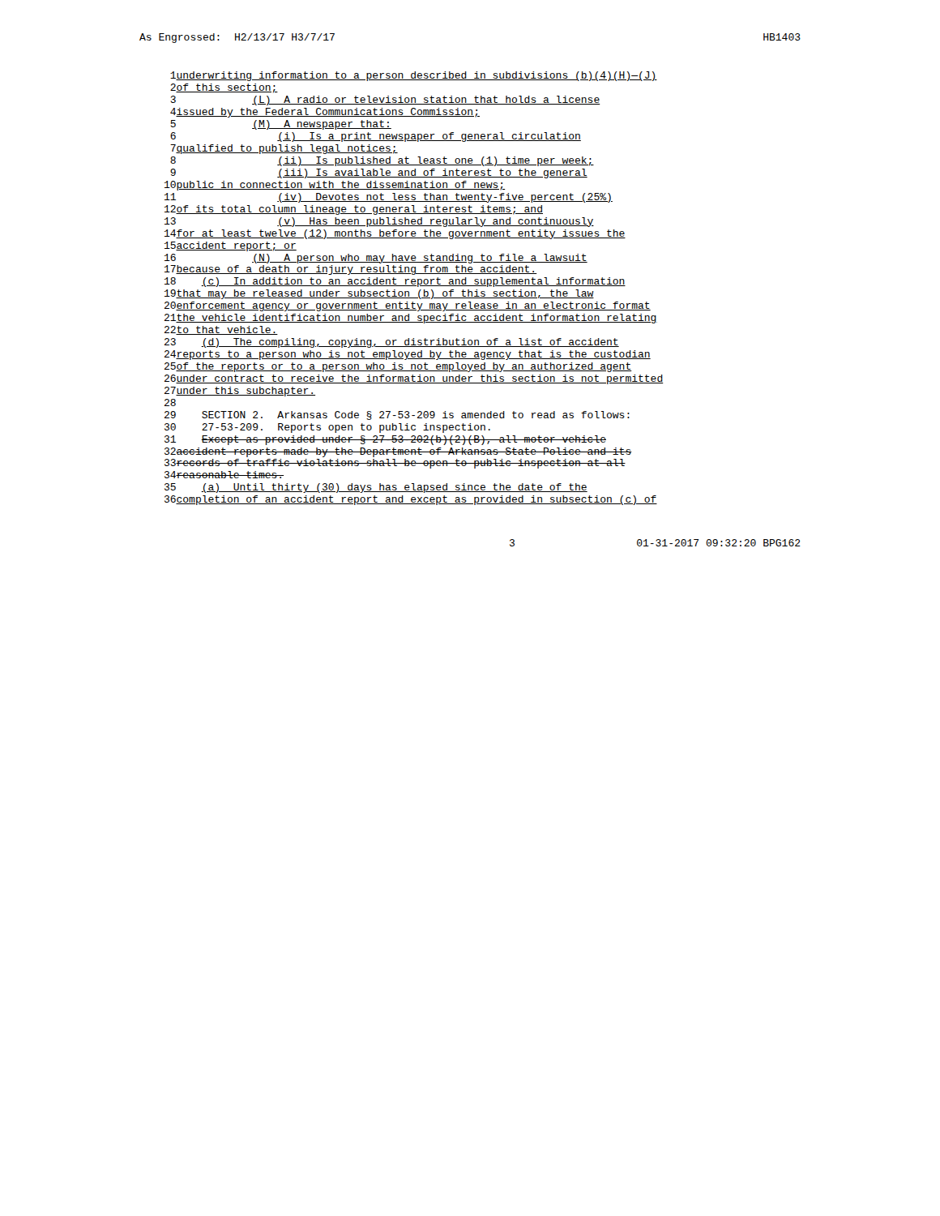As Engrossed: H2/13/17 H3/7/17 HB1403
| 1 | underwriting information to a person described in subdivisions (b)(4)(H)—(J) |
| 2 | of this section; |
| 3 | (L) A radio or television station that holds a license |
| 4 | issued by the Federal Communications Commission; |
| 5 | (M) A newspaper that: |
| 6 | (i) Is a print newspaper of general circulation |
| 7 | qualified to publish legal notices; |
| 8 | (ii) Is published at least one (1) time per week; |
| 9 | (iii) Is available and of interest to the general |
| 10 | public in connection with the dissemination of news; |
| 11 | (iv) Devotes not less than twenty-five percent (25%) |
| 12 | of its total column lineage to general interest items; and |
| 13 | (v) Has been published regularly and continuously |
| 14 | for at least twelve (12) months before the government entity issues the |
| 15 | accident report; or |
| 16 | (N) A person who may have standing to file a lawsuit |
| 17 | because of a death or injury resulting from the accident. |
| 18 | (c) In addition to an accident report and supplemental information |
| 19 | that may be released under subsection (b) of this section, the law |
| 20 | enforcement agency or government entity may release in an electronic format |
| 21 | the vehicle identification number and specific accident information relating |
| 22 | to that vehicle. |
| 23 | (d) The compiling, copying, or distribution of a list of accident |
| 24 | reports to a person who is not employed by the agency that is the custodian |
| 25 | of the reports or to a person who is not employed by an authorized agent |
| 26 | under contract to receive the information under this section is not permitted |
| 27 | under this subchapter. |
| 28 | |
| 29 | SECTION 2. Arkansas Code § 27-53-209 is amended to read as follows: |
| 30 | 27-53-209. Reports open to public inspection. |
| 31 | Except as provided under § 27-53-202(b)(2)(B), all motor vehicle |
| 32 | accident reports made by the Department of Arkansas State Police and its |
| 33 | records of traffic violations shall be open to public inspection at all |
| 34 | reasonable times. |
| 35 | (a) Until thirty (30) days has elapsed since the date of the |
| 36 | completion of an accident report and except as provided in subsection (c) of |
3 01-31-2017 09:32:20 BPG162